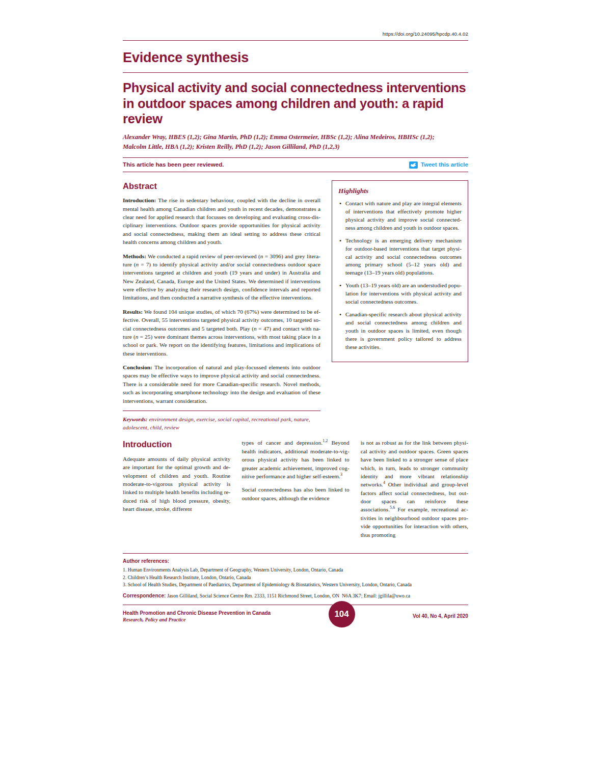https://doi.org/10.24095/hpcdp.40.4.02
Evidence synthesis
Physical activity and social connectedness interventions in outdoor spaces among children and youth: a rapid review
Alexander Wray, HBES (1,2); Gina Martin, PhD (1,2); Emma Ostermeier, HBSc (1,2); Alina Medeiros, HBHSc (1,2);
Malcolm Little, HBA (1,2); Kristen Reilly, PhD (1,2); Jason Gilliland, PhD (1,2,3)
This article has been peer reviewed.
Tweet this article
Abstract
Introduction: The rise in sedentary behaviour, coupled with the decline in overall mental health among Canadian children and youth in recent decades, demonstrates a clear need for applied research that focusses on developing and evaluating cross-disciplinary interventions. Outdoor spaces provide opportunities for physical activity and social connectedness, making them an ideal setting to address these critical health concerns among children and youth.
Methods: We conducted a rapid review of peer-reviewed (n = 3096) and grey literature (n = 7) to identify physical activity and/or social connectedness outdoor space interventions targeted at children and youth (19 years and under) in Australia and New Zealand, Canada, Europe and the United States. We determined if interventions were effective by analyzing their research design, confidence intervals and reported limitations, and then conducted a narrative synthesis of the effective interventions.
Results: We found 104 unique studies, of which 70 (67%) were determined to be effective. Overall, 55 interventions targeted physical activity outcomes, 10 targeted social connectedness outcomes and 5 targeted both. Play (n = 47) and contact with nature (n = 25) were dominant themes across interventions, with most taking place in a school or park. We report on the identifying features, limitations and implications of these interventions.
Conclusion: The incorporation of natural and play-focussed elements into outdoor spaces may be effective ways to improve physical activity and social connectedness. There is a considerable need for more Canadian-specific research. Novel methods, such as incorporating smartphone technology into the design and evaluation of these interventions, warrant consideration.
Keywords: environment design, exercise, social capital, recreational park, nature, adolescent, child, review
Highlights
Contact with nature and play are integral elements of interventions that effectively promote higher physical activity and improve social connectedness among children and youth in outdoor spaces.
Technology is an emerging delivery mechanism for outdoor-based interventions that target physical activity and social connectedness outcomes among primary school (5–12 years old) and teenage (13–19 years old) populations.
Youth (13–19 years old) are an understudied population for interventions with physical activity and social connectedness outcomes.
Canadian-specific research about physical activity and social connectedness among children and youth in outdoor spaces is limited, even though there is government policy tailored to address these activities.
Introduction
Adequate amounts of daily physical activity are important for the optimal growth and development of children and youth. Routine moderate-to-vigorous physical activity is linked to multiple health benefits including reduced risk of high blood pressure, obesity, heart disease, stroke, different
types of cancer and depression.1,2 Beyond health indicators, additional moderate-to-vigorous physical activity has been linked to greater academic achievement, improved cognitive performance and higher self-esteem.3
Social connectedness has also been linked to outdoor spaces, although the evidence
is not as robust as for the link between physical activity and outdoor spaces. Green spaces have been linked to a stronger sense of place which, in turn, leads to stronger community identity and more vibrant relationship networks.4 Other individual and group-level factors affect social connectedness, but outdoor spaces can reinforce these associations.5,6 For example, recreational activities in neighbourhood outdoor spaces provide opportunities for interaction with others, thus promoting
Author references:
1. Human Environments Analysis Lab, Department of Geography, Western University, London, Ontario, Canada
2. Children’s Health Research Institute, London, Ontario, Canada
3. School of Health Studies, Department of Paediatrics, Department of Epidemiology & Biostatistics, Western University, London, Ontario, Canada
Correspondence: Jason Gilliland, Social Science Centre Rm. 2333, 1151 Richmond Street, London, ON N6A 3K7; Email: jgillila@uwo.ca
Health Promotion and Chronic Disease Prevention in Canada
Research, Policy and Practice
104
Vol 40, No 4, April 2020